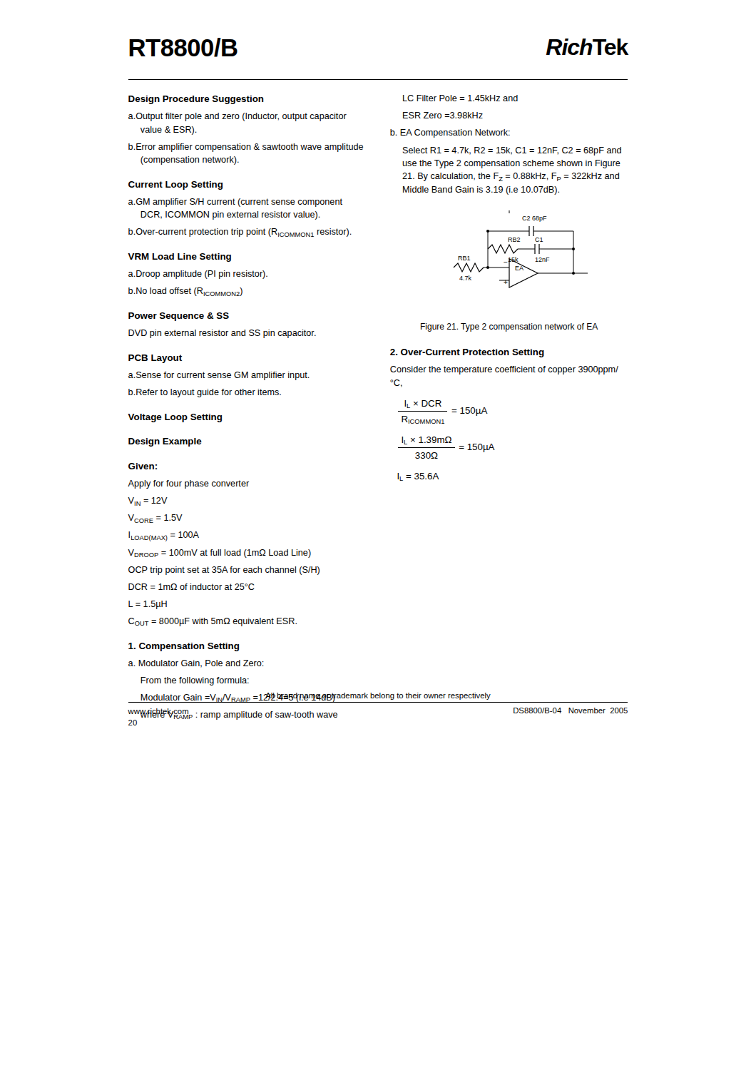RT8800/B
RichTek
Design Procedure Suggestion
a.Output filter pole and zero (Inductor, output capacitor value & ESR).
b.Error amplifier compensation & sawtooth wave amplitude (compensation network).
Current Loop Setting
a.GM amplifier S/H current (current sense component DCR, ICOMMON pin external resistor value).
b.Over-current protection trip point (RICOMMON1 resistor).
VRM Load Line Setting
a.Droop amplitude (PI pin resistor).
b.No load offset (RICOMMON2)
Power Sequence & SS
DVD pin external resistor and SS pin capacitor.
PCB Layout
a.Sense for current sense GM amplifier input.
b.Refer to layout guide for other items.
Voltage Loop Setting
Design Example
Given:
Apply for four phase converter
VIN = 12V
VCORE = 1.5V
ILOAD(MAX) = 100A
VDROOP = 100mV at full load (1mΩ Load Line)
OCP trip point set at 35A for each channel (S/H)
DCR = 1mΩ of inductor at 25°C
L = 1.5µH
COUT = 8000µF with 5mΩ equivalent ESR.
1. Compensation Setting
a. Modulator Gain, Pole and Zero:
From the following formula:
Modulator Gain =VIN/VRAMP =12/2.4=5 (i.e 14dB)
where VRAMP : ramp amplitude of saw-tooth wave
LC Filter Pole = 1.45kHz and
ESR Zero =3.98kHz
b. EA Compensation Network:
Select R1 = 4.7k, R2 = 15k, C1 = 12nF, C2 = 68pF and use the Type 2 compensation scheme shown in Figure 21. By calculation, the FZ = 0.88kHz, FP = 322kHz and Middle Band Gain is 3.19 (i.e 10.07dB).
C2 68pF RB2 C1 15k 12nF RB1 4.7k EA − +
Figure 21. Type 2 compensation network of EA
2. Over-Current Protection Setting
Consider the temperature coefficient of copper 3900ppm/°C,
IL × DCR RICOMMON1 = 150µA
IL × 1.39mΩ 330Ω = 150µA
IL = 35.6A
All brand name or trademark belong to their owner respectively
www.richtek.com
20
DS8800/B-04 November 2005